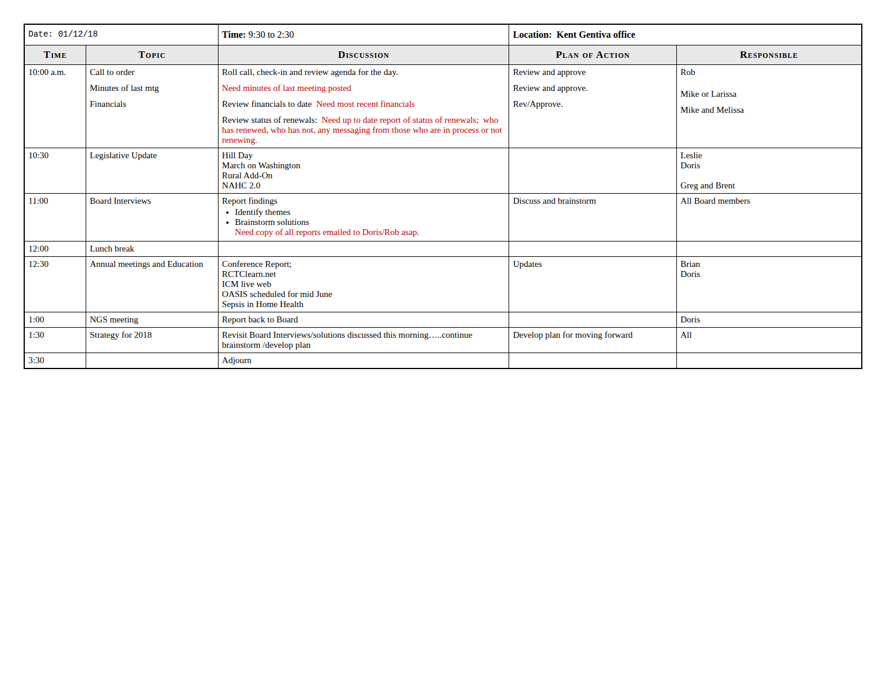| Date: 01/12/18 | Time: 9:30 to 2:30 | Location: Kent Gentiva office |
| Time | Topic | Discussion | Plan of Action | Responsible |
| 10:00 a.m. | Call to order Minutes of last mtg Financials | Roll call, check-in and review agenda for the day. Need minutes of last meeting posted Review financials to date Need most recent financials Review status of renewals: Need up to date report of status of renewals; who has renewed, who has not, any messaging from those who are in process or not renewing. | Review and approve Review and approve. Rev/Approve. | Rob Mike or Larissa Mike and Melissa |
| 10:30 | Legislative Update | Hill Day March on Washington Rural Add-On NAHC 2.0 | | Leslie Doris Greg and Brent |
| 11:00 | Board Interviews | Report findings Identify themes Brainstorm solutions Need copy of all reports emailed to Doris/Rob asap. | Discuss and brainstorm | All Board members |
| 12:00 | Lunch break | | | |
| 12:30 | Annual meetings and Education | Conference Report; RCTClearn.net ICM live web OASIS scheduled for mid June Sepsis in Home Health | Updates | Brian Doris |
| 1:00 | NGS meeting | Report back to Board | | Doris |
| 1:30 | Strategy for 2018 | Revisit Board Interviews/solutions discussed this morning…..continue brainstorm /develop plan | Develop plan for moving forward | All |
| 3:30 | | Adjourn | | |